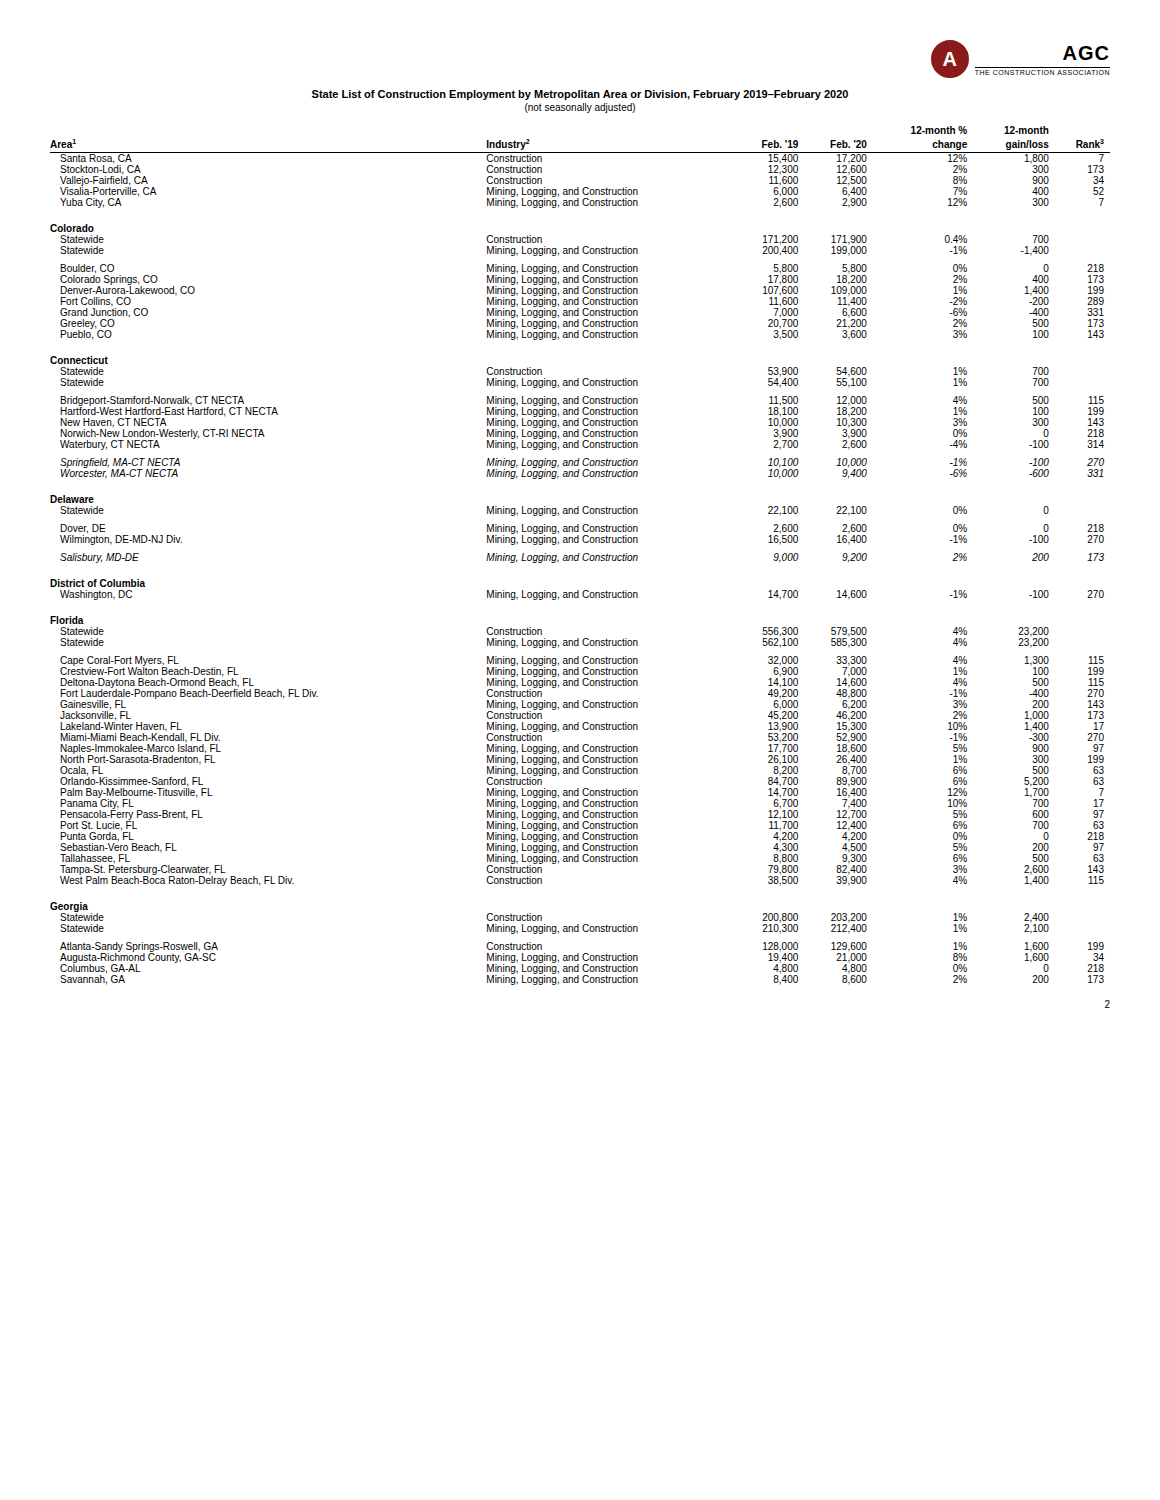AAGC
THE CONSTRUCTION ASSOCIATION
State List of Construction Employment by Metropolitan Area or Division, February 2019–February 2020
(not seasonally adjusted)
| | | | | 12-month % | 12-month | |
| --- | --- | --- | --- | --- | --- | --- |
| Area 1 | Industry 2 | Feb. '19 | Feb. '20 | change | gain/loss | Rank 3 |
| Santa Rosa, CA | Construction | 15,400 | 17,200 | 12% | 1,800 | 7 |
| Stockton-Lodi, CA | Construction | 12,300 | 12,600 | 2% | 300 | 173 |
| Vallejo-Fairfield, CA | Construction | 11,600 | 12,500 | 8% | 900 | 34 |
| Visalia-Porterville, CA | Mining, Logging, and Construction | 6,000 | 6,400 | 7% | 400 | 52 |
| Yuba City, CA | Mining, Logging, and Construction | 2,600 | 2,900 | 12% | 300 | 7 |
| Colorado | | | | | | |
| Statewide | Construction | 171,200 | 171,900 | 0.4% | 700 | |
| Statewide | Mining, Logging, and Construction | 200,400 | 199,000 | -1% | -1,400 | |
| Boulder, CO | Mining, Logging, and Construction | 5,800 | 5,800 | 0% | 0 | 218 |
| Colorado Springs, CO | Mining, Logging, and Construction | 17,800 | 18,200 | 2% | 400 | 173 |
| Denver-Aurora-Lakewood, CO | Mining, Logging, and Construction | 107,600 | 109,000 | 1% | 1,400 | 199 |
| Fort Collins, CO | Mining, Logging, and Construction | 11,600 | 11,400 | -2% | -200 | 289 |
| Grand Junction, CO | Mining, Logging, and Construction | 7,000 | 6,600 | -6% | -400 | 331 |
| Greeley, CO | Mining, Logging, and Construction | 20,700 | 21,200 | 2% | 500 | 173 |
| Pueblo, CO | Mining, Logging, and Construction | 3,500 | 3,600 | 3% | 100 | 143 |
| Connecticut | | | | | | |
| Statewide | Construction | 53,900 | 54,600 | 1% | 700 | |
| Statewide | Mining, Logging, and Construction | 54,400 | 55,100 | 1% | 700 | |
| Bridgeport-Stamford-Norwalk, CT NECTA | Mining, Logging, and Construction | 11,500 | 12,000 | 4% | 500 | 115 |
| Hartford-West Hartford-East Hartford, CT NECTA | Mining, Logging, and Construction | 18,100 | 18,200 | 1% | 100 | 199 |
| New Haven, CT NECTA | Mining, Logging, and Construction | 10,000 | 10,300 | 3% | 300 | 143 |
| Norwich-New London-Westerly, CT-RI NECTA | Mining, Logging, and Construction | 3,900 | 3,900 | 0% | 0 | 218 |
| Waterbury, CT NECTA | Mining, Logging, and Construction | 2,700 | 2,600 | -4% | -100 | 314 |
| Springfield, MA-CT NECTA | Mining, Logging, and Construction | 10,100 | 10,000 | -1% | -100 | 270 |
| Worcester, MA-CT NECTA | Mining, Logging, and Construction | 10,000 | 9,400 | -6% | -600 | 331 |
| Delaware | | | | | | |
| Statewide | Mining, Logging, and Construction | 22,100 | 22,100 | 0% | 0 | |
| Dover, DE | Mining, Logging, and Construction | 2,600 | 2,600 | 0% | 0 | 218 |
| Wilmington, DE-MD-NJ Div. | Mining, Logging, and Construction | 16,500 | 16,400 | -1% | -100 | 270 |
| Salisbury, MD-DE | Mining, Logging, and Construction | 9,000 | 9,200 | 2% | 200 | 173 |
| District of Columbia | | | | | | |
| Washington, DC | Mining, Logging, and Construction | 14,700 | 14,600 | -1% | -100 | 270 |
| Florida | | | | | | |
| Statewide | Construction | 556,300 | 579,500 | 4% | 23,200 | |
| Statewide | Mining, Logging, and Construction | 562,100 | 585,300 | 4% | 23,200 | |
| Cape Coral-Fort Myers, FL | Mining, Logging, and Construction | 32,000 | 33,300 | 4% | 1,300 | 115 |
| Crestview-Fort Walton Beach-Destin, FL | Mining, Logging, and Construction | 6,900 | 7,000 | 1% | 100 | 199 |
| Deltona-Daytona Beach-Ormond Beach, FL | Mining, Logging, and Construction | 14,100 | 14,600 | 4% | 500 | 115 |
| Fort Lauderdale-Pompano Beach-Deerfield Beach, FL Div. | Construction | 49,200 | 48,800 | -1% | -400 | 270 |
| Gainesville, FL | Mining, Logging, and Construction | 6,000 | 6,200 | 3% | 200 | 143 |
| Jacksonville, FL | Construction | 45,200 | 46,200 | 2% | 1,000 | 173 |
| Lakeland-Winter Haven, FL | Mining, Logging, and Construction | 13,900 | 15,300 | 10% | 1,400 | 17 |
| Miami-Miami Beach-Kendall, FL Div. | Construction | 53,200 | 52,900 | -1% | -300 | 270 |
| Naples-Immokalee-Marco Island, FL | Mining, Logging, and Construction | 17,700 | 18,600 | 5% | 900 | 97 |
| North Port-Sarasota-Bradenton, FL | Mining, Logging, and Construction | 26,100 | 26,400 | 1% | 300 | 199 |
| Ocala, FL | Mining, Logging, and Construction | 8,200 | 8,700 | 6% | 500 | 63 |
| Orlando-Kissimmee-Sanford, FL | Construction | 84,700 | 89,900 | 6% | 5,200 | 63 |
| Palm Bay-Melbourne-Titusville, FL | Mining, Logging, and Construction | 14,700 | 16,400 | 12% | 1,700 | 7 |
| Panama City, FL | Mining, Logging, and Construction | 6,700 | 7,400 | 10% | 700 | 17 |
| Pensacola-Ferry Pass-Brent, FL | Mining, Logging, and Construction | 12,100 | 12,700 | 5% | 600 | 97 |
| Port St. Lucie, FL | Mining, Logging, and Construction | 11,700 | 12,400 | 6% | 700 | 63 |
| Punta Gorda, FL | Mining, Logging, and Construction | 4,200 | 4,200 | 0% | 0 | 218 |
| Sebastian-Vero Beach, FL | Mining, Logging, and Construction | 4,300 | 4,500 | 5% | 200 | 97 |
| Tallahassee, FL | Mining, Logging, and Construction | 8,800 | 9,300 | 6% | 500 | 63 |
| Tampa-St. Petersburg-Clearwater, FL | Construction | 79,800 | 82,400 | 3% | 2,600 | 143 |
| West Palm Beach-Boca Raton-Delray Beach, FL Div. | Construction | 38,500 | 39,900 | 4% | 1,400 | 115 |
| Georgia | | | | | | |
| Statewide | Construction | 200,800 | 203,200 | 1% | 2,400 | |
| Statewide | Mining, Logging, and Construction | 210,300 | 212,400 | 1% | 2,100 | |
| Atlanta-Sandy Springs-Roswell, GA | Construction | 128,000 | 129,600 | 1% | 1,600 | 199 |
| Augusta-Richmond County, GA-SC | Mining, Logging, and Construction | 19,400 | 21,000 | 8% | 1,600 | 34 |
| Columbus, GA-AL | Mining, Logging, and Construction | 4,800 | 4,800 | 0% | 0 | 218 |
| Savannah, GA | Mining, Logging, and Construction | 8,400 | 8,600 | 2% | 200 | 173 |
2